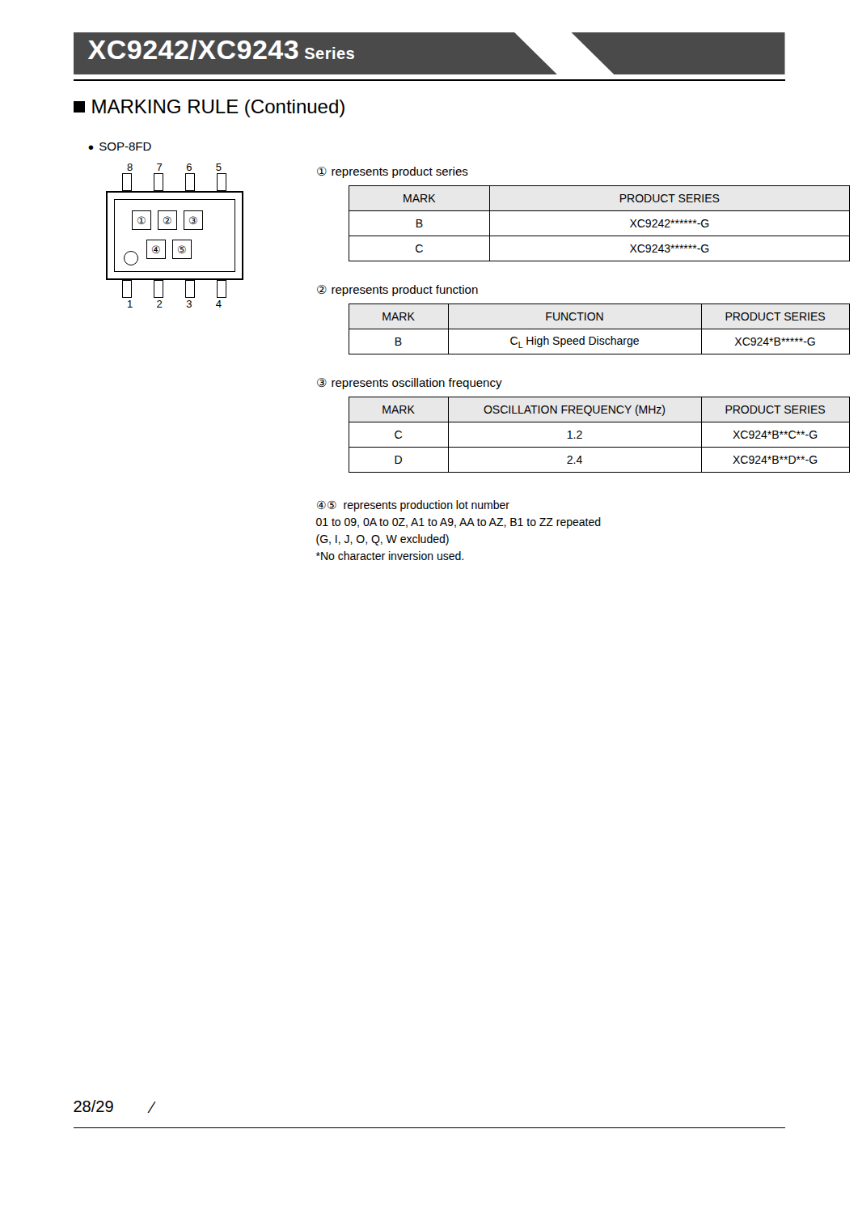XC9242/XC9243Series
MARKING RULE (Continued)
SOP-8FD
8765
①
②
③
④
⑤
1234
①represents product series
| MARK | PRODUCT SERIES |
| --- | --- |
| B | XC9242******-G |
| C | XC9243******-G |
②represents product function
| MARK | FUNCTION | PRODUCT SERIES |
| --- | --- | --- |
| B | C L High Speed Discharge | XC924*B*****-G |
③represents oscillation frequency
| MARK | OSCILLATION FREQUENCY (MHz) | PRODUCT SERIES |
| --- | --- | --- |
| C | 1.2 | XC924*B**C**-G |
| D | 2.4 | XC924*B**D**-G |
④⑤represents production lot number
01 to 09, 0A to 0Z, A1 to A9, AA to AZ, B1 to ZZ repeated
(G, I, J, O, Q, W excluded)
*No character inversion used.
28/29 ∕